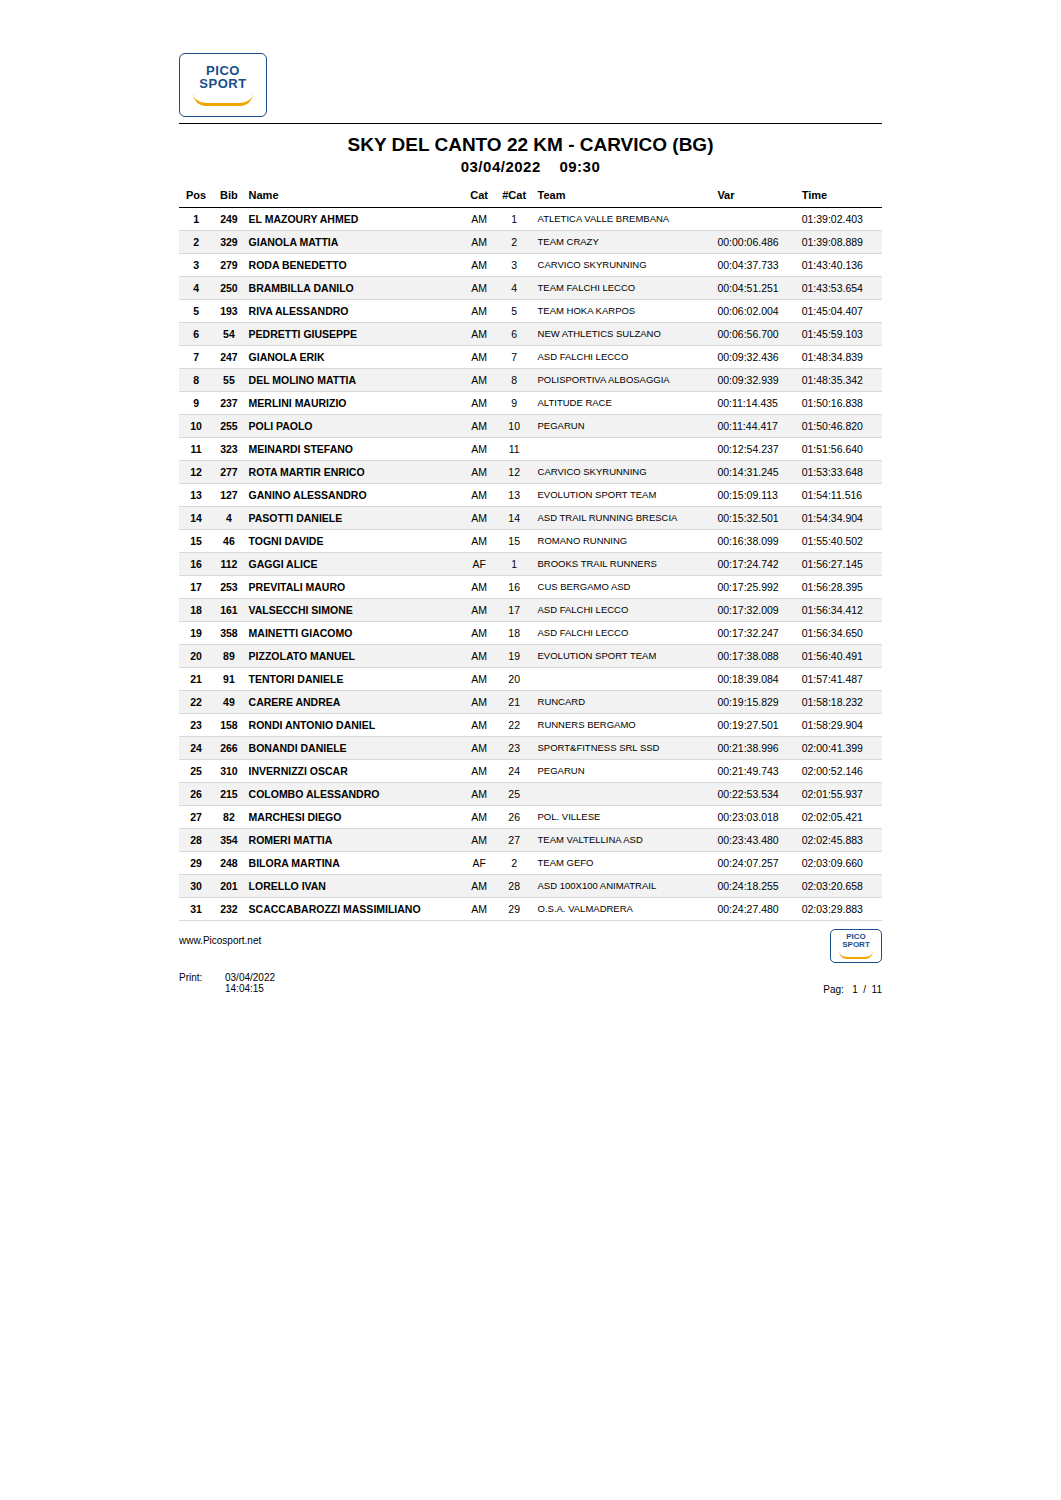PICO
SPORT
SKY DEL CANTO 22 KM - CARVICO (BG)
03/04/2022 09:30
| Pos | Bib | Name | Cat | #Cat | Team | Var | Time |
| --- | --- | --- | --- | --- | --- | --- | --- |
| 1 | 249 | EL MAZOURY AHMED | AM | 1 | ATLETICA VALLE BREMBANA | | 01:39:02.403 |
| 2 | 329 | GIANOLA MATTIA | AM | 2 | TEAM CRAZY | 00:00:06.486 | 01:39:08.889 |
| 3 | 279 | RODA BENEDETTO | AM | 3 | CARVICO SKYRUNNING | 00:04:37.733 | 01:43:40.136 |
| 4 | 250 | BRAMBILLA DANILO | AM | 4 | TEAM FALCHI LECCO | 00:04:51.251 | 01:43:53.654 |
| 5 | 193 | RIVA ALESSANDRO | AM | 5 | TEAM HOKA KARPOS | 00:06:02.004 | 01:45:04.407 |
| 6 | 54 | PEDRETTI GIUSEPPE | AM | 6 | NEW ATHLETICS SULZANO | 00:06:56.700 | 01:45:59.103 |
| 7 | 247 | GIANOLA ERIK | AM | 7 | ASD FALCHI LECCO | 00:09:32.436 | 01:48:34.839 |
| 8 | 55 | DEL MOLINO MATTIA | AM | 8 | POLISPORTIVA ALBOSAGGIA | 00:09:32.939 | 01:48:35.342 |
| 9 | 237 | MERLINI MAURIZIO | AM | 9 | ALTITUDE RACE | 00:11:14.435 | 01:50:16.838 |
| 10 | 255 | POLI PAOLO | AM | 10 | PEGARUN | 00:11:44.417 | 01:50:46.820 |
| 11 | 323 | MEINARDI STEFANO | AM | 11 | | 00:12:54.237 | 01:51:56.640 |
| 12 | 277 | ROTA MARTIR ENRICO | AM | 12 | CARVICO SKYRUNNING | 00:14:31.245 | 01:53:33.648 |
| 13 | 127 | GANINO ALESSANDRO | AM | 13 | EVOLUTION SPORT TEAM | 00:15:09.113 | 01:54:11.516 |
| 14 | 4 | PASOTTI DANIELE | AM | 14 | ASD TRAIL RUNNING BRESCIA | 00:15:32.501 | 01:54:34.904 |
| 15 | 46 | TOGNI DAVIDE | AM | 15 | ROMANO RUNNING | 00:16:38.099 | 01:55:40.502 |
| 16 | 112 | GAGGI ALICE | AF | 1 | BROOKS TRAIL RUNNERS | 00:17:24.742 | 01:56:27.145 |
| 17 | 253 | PREVITALI MAURO | AM | 16 | CUS BERGAMO ASD | 00:17:25.992 | 01:56:28.395 |
| 18 | 161 | VALSECCHI SIMONE | AM | 17 | ASD FALCHI LECCO | 00:17:32.009 | 01:56:34.412 |
| 19 | 358 | MAINETTI GIACOMO | AM | 18 | ASD FALCHI LECCO | 00:17:32.247 | 01:56:34.650 |
| 20 | 89 | PIZZOLATO MANUEL | AM | 19 | EVOLUTION SPORT TEAM | 00:17:38.088 | 01:56:40.491 |
| 21 | 91 | TENTORI DANIELE | AM | 20 | | 00:18:39.084 | 01:57:41.487 |
| 22 | 49 | CARERE ANDREA | AM | 21 | RUNCARD | 00:19:15.829 | 01:58:18.232 |
| 23 | 158 | RONDI ANTONIO DANIEL | AM | 22 | RUNNERS BERGAMO | 00:19:27.501 | 01:58:29.904 |
| 24 | 266 | BONANDI DANIELE | AM | 23 | SPORT&FITNESS SRL SSD | 00:21:38.996 | 02:00:41.399 |
| 25 | 310 | INVERNIZZI OSCAR | AM | 24 | PEGARUN | 00:21:49.743 | 02:00:52.146 |
| 26 | 215 | COLOMBO ALESSANDRO | AM | 25 | | 00:22:53.534 | 02:01:55.937 |
| 27 | 82 | MARCHESI DIEGO | AM | 26 | POL. VILLESE | 00:23:03.018 | 02:02:05.421 |
| 28 | 354 | ROMERI MATTIA | AM | 27 | TEAM VALTELLINA ASD | 00:23:43.480 | 02:02:45.883 |
| 29 | 248 | BILORA MARTINA | AF | 2 | TEAM GEFO | 00:24:07.257 | 02:03:09.660 |
| 30 | 201 | LORELLO IVAN | AM | 28 | ASD 100X100 ANIMATRAIL | 00:24:18.255 | 02:03:20.658 |
| 31 | 232 | SCACCABAROZZI MASSIMILIANO | AM | 29 | O.S.A. VALMADRERA | 00:24:27.480 | 02:03:29.883 |
www.Picosport.net
Print: 03/04/2022 14:04:15
PICO
SPORT
Pag: 1 / 11